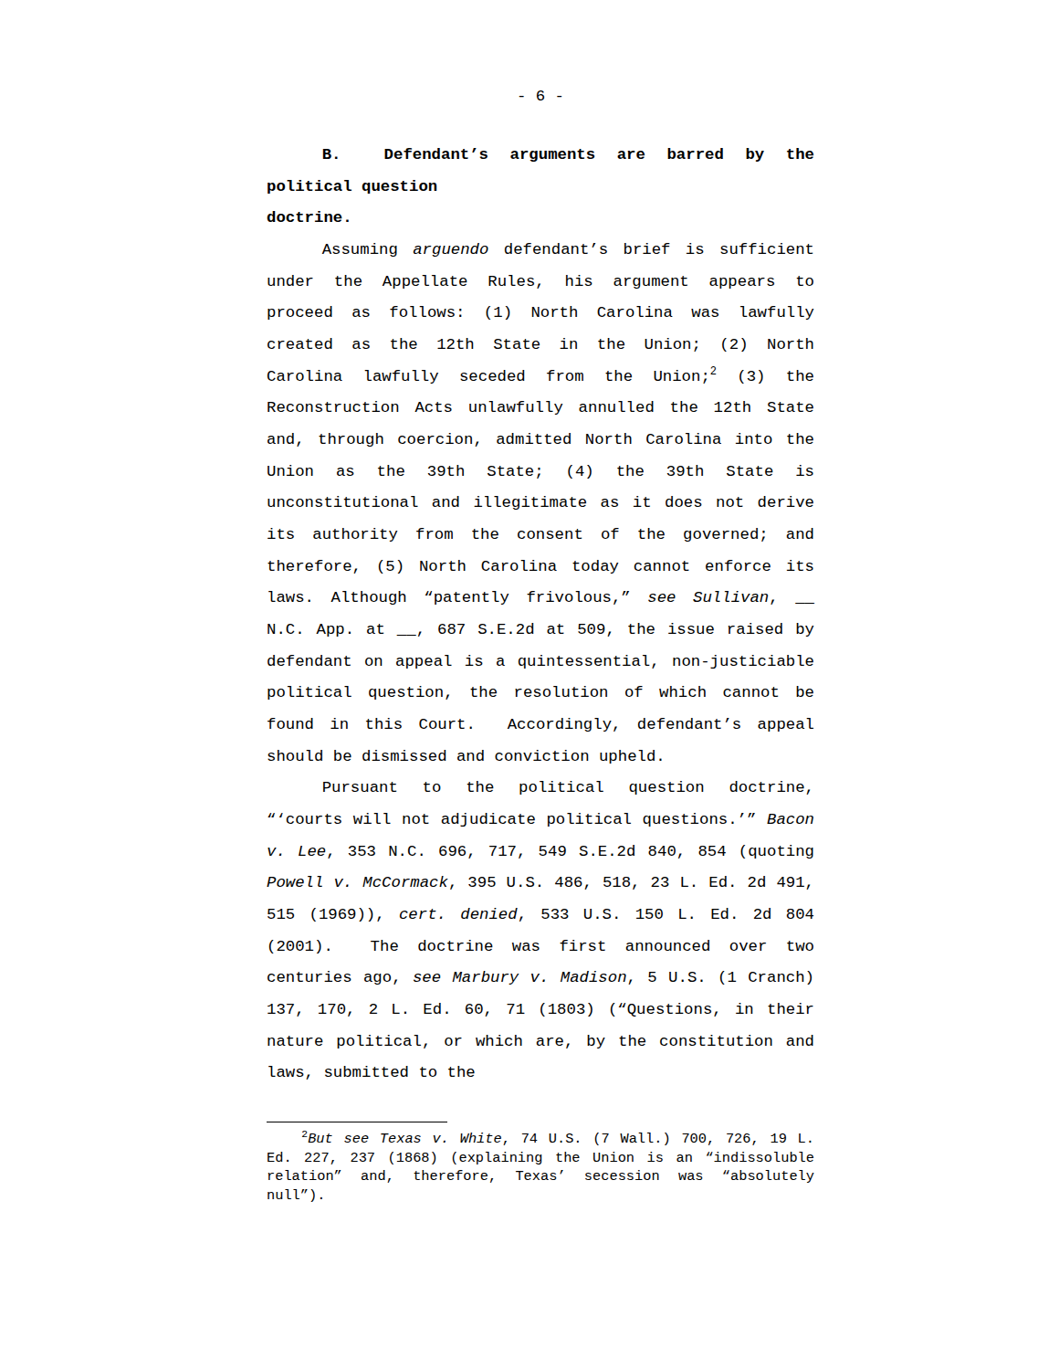- 6 -
B. Defendant’s arguments are barred by the political question
doctrine.
Assuming arguendo defendant’s brief is sufficient under the Appellate Rules, his argument appears to proceed as follows: (1) North Carolina was lawfully created as the 12th State in the Union; (2) North Carolina lawfully seceded from the Union;2 (3) the Reconstruction Acts unlawfully annulled the 12th State and, through coercion, admitted North Carolina into the Union as the 39th State; (4) the 39th State is unconstitutional and illegitimate as it does not derive its authority from the consent of the governed; and therefore, (5) North Carolina today cannot enforce its laws. Although “patently frivolous,” see Sullivan, __ N.C. App. at __, 687 S.E.2d at 509, the issue raised by defendant on appeal is a quintessential, non-justiciable political question, the resolution of which cannot be found in this Court. Accordingly, defendant’s appeal should be dismissed and conviction upheld.
Pursuant to the political question doctrine, “‘courts will not adjudicate political questions.’” Bacon v. Lee, 353 N.C. 696, 717, 549 S.E.2d 840, 854 (quoting Powell v. McCormack, 395 U.S. 486, 518, 23 L. Ed. 2d 491, 515 (1969)), cert. denied, 533 U.S. 150 L. Ed. 2d 804 (2001). The doctrine was first announced over two centuries ago, see Marbury v. Madison, 5 U.S. (1 Cranch) 137, 170, 2 L. Ed. 60, 71 (1803) (“Questions, in their nature political, or which are, by the constitution and laws, submitted to the
2But see Texas v. White, 74 U.S. (7 Wall.) 700, 726, 19 L. Ed. 227, 237 (1868) (explaining the Union is an “indissoluble relation” and, therefore, Texas’ secession was “absolutely null”).